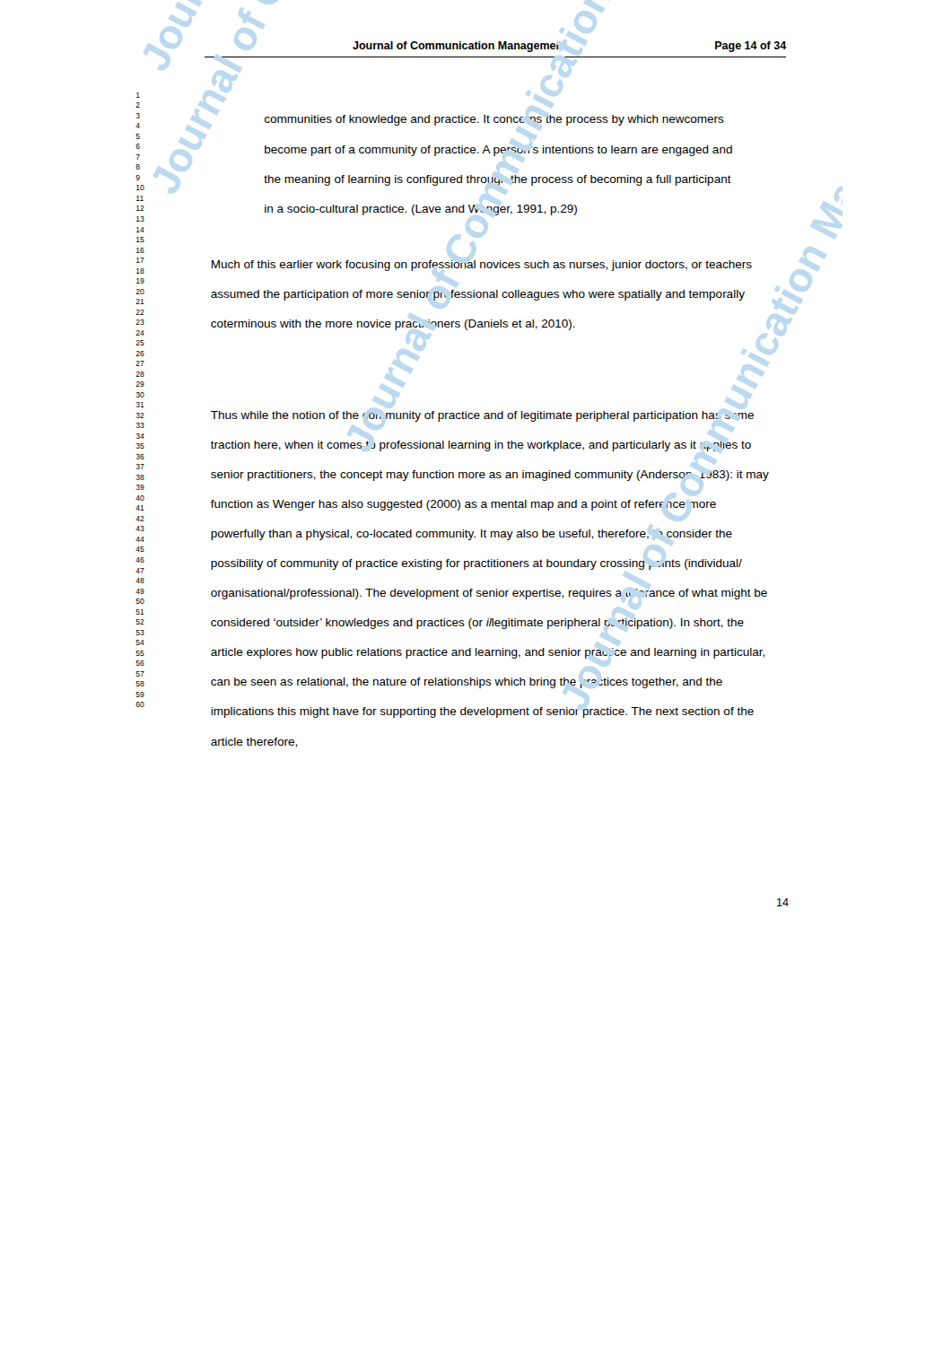Journal of Communication Management Page 14 of 34
12345 678910 1112131415 1617181920 2122232425 2627282930 3132333435 3637383940 4142434445 4647484950 5152535455 5657585960
Journal of Communication Management Journal of Communication Management Journal of Communication Management Journal of Communication Management
communities of knowledge and practice. It concerns the process by which newcomers become part of a community of practice. A person’s intentions to learn are engaged and the meaning of learning is configured through the process of becoming a full participant in a socio-cultural practice. (Lave and Wenger, 1991, p.29)
Much of this earlier work focusing on professional novices such as nurses, junior doctors, or teachers assumed the participation of more senior professional colleagues who were spatially and temporally coterminous with the more novice practitioners (Daniels et al, 2010).
Thus while the notion of the community of practice and of legitimate peripheral participation has some traction here, when it comes to professional learning in the workplace, and particularly as it applies to senior practitioners, the concept may function more as an imagined community (Anderson, 1983): it may function as Wenger has also suggested (2000) as a mental map and a point of reference more powerfully than a physical, co-located community. It may also be useful, therefore, to consider the possibility of community of practice existing for practitioners at boundary crossing points (individual/ organisational/professional). The development of senior expertise, requires a tolerance of what might be considered ‘outsider’ knowledges and practices (or illegitimate peripheral participation). In short, the article explores how public relations practice and learning, and senior practice and learning in particular, can be seen as relational, the nature of relationships which bring the practices together, and the implications this might have for supporting the development of senior practice. The next section of the article therefore,
14